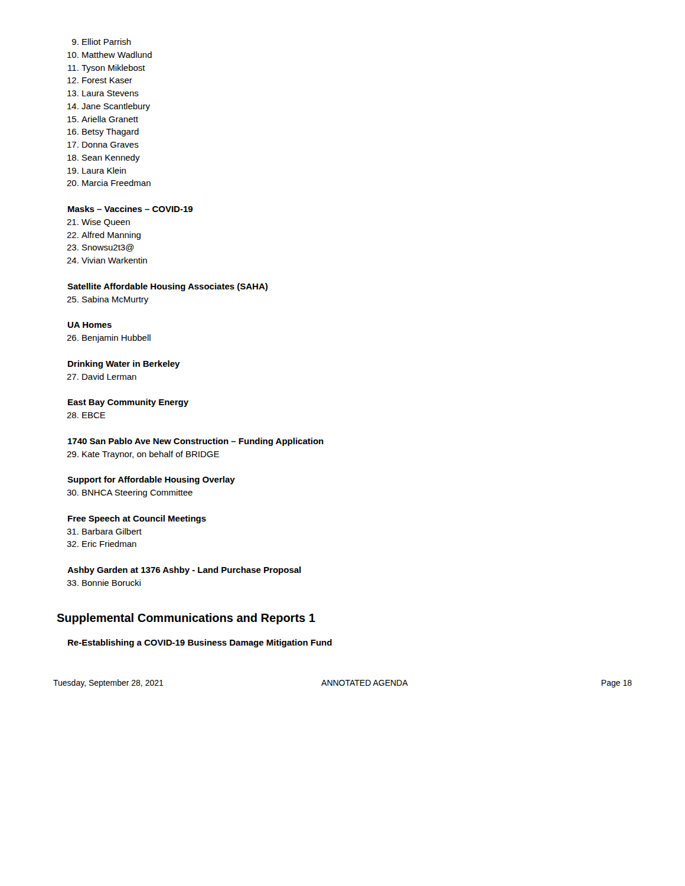Elliot Parrish
Matthew Wadlund
Tyson Miklebost
Forest Kaser
Laura Stevens
Jane Scantlebury
Ariella Granett
Betsy Thagard
Donna Graves
Sean Kennedy
Laura Klein
Marcia Freedman
Masks – Vaccines – COVID-19
Wise Queen
Alfred Manning
Snowsu2t3@
Vivian Warkentin
Satellite Affordable Housing Associates (SAHA)
Sabina McMurtry
UA Homes
Benjamin Hubbell
Drinking Water in Berkeley
David Lerman
East Bay Community Energy
EBCE
1740 San Pablo Ave New Construction – Funding Application
Kate Traynor, on behalf of BRIDGE
Support for Affordable Housing Overlay
BNHCA Steering Committee
Free Speech at Council Meetings
Barbara Gilbert
Eric Friedman
Ashby Garden at 1376 Ashby - Land Purchase Proposal
Bonnie Borucki
Supplemental Communications and Reports 1
Re-Establishing a COVID-19 Business Damage Mitigation Fund
Tuesday, September 28, 2021
ANNOTATED AGENDA
Page 18